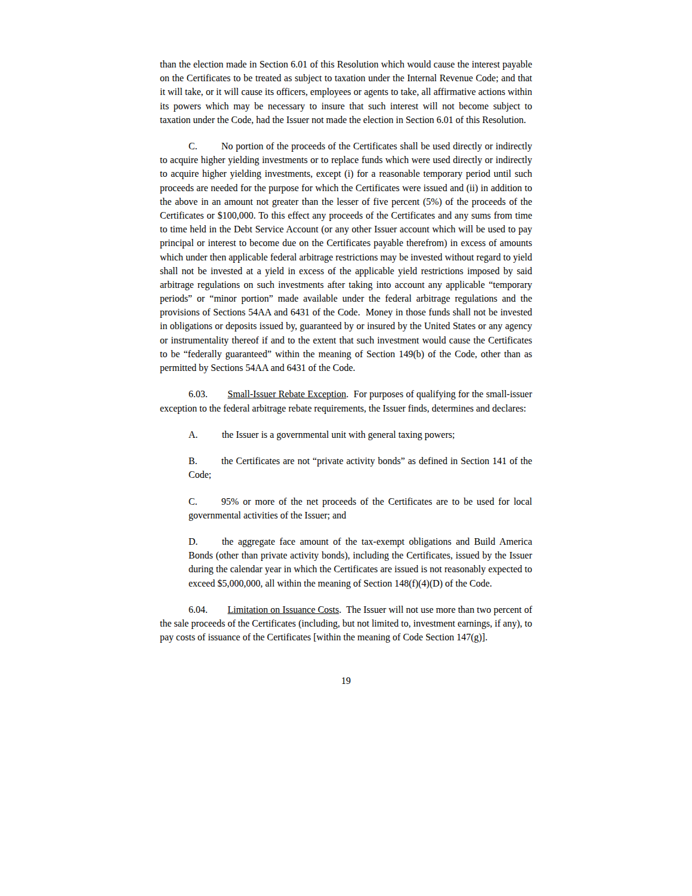than the election made in Section 6.01 of this Resolution which would cause the interest payable on the Certificates to be treated as subject to taxation under the Internal Revenue Code; and that it will take, or it will cause its officers, employees or agents to take, all affirmative actions within its powers which may be necessary to insure that such interest will not become subject to taxation under the Code, had the Issuer not made the election in Section 6.01 of this Resolution.
C. No portion of the proceeds of the Certificates shall be used directly or indirectly to acquire higher yielding investments or to replace funds which were used directly or indirectly to acquire higher yielding investments, except (i) for a reasonable temporary period until such proceeds are needed for the purpose for which the Certificates were issued and (ii) in addition to the above in an amount not greater than the lesser of five percent (5%) of the proceeds of the Certificates or $100,000. To this effect any proceeds of the Certificates and any sums from time to time held in the Debt Service Account (or any other Issuer account which will be used to pay principal or interest to become due on the Certificates payable therefrom) in excess of amounts which under then applicable federal arbitrage restrictions may be invested without regard to yield shall not be invested at a yield in excess of the applicable yield restrictions imposed by said arbitrage regulations on such investments after taking into account any applicable “temporary periods” or “minor portion” made available under the federal arbitrage regulations and the provisions of Sections 54AA and 6431 of the Code. Money in those funds shall not be invested in obligations or deposits issued by, guaranteed by or insured by the United States or any agency or instrumentality thereof if and to the extent that such investment would cause the Certificates to be “federally guaranteed” within the meaning of Section 149(b) of the Code, other than as permitted by Sections 54AA and 6431 of the Code.
6.03. Small-Issuer Rebate Exception. For purposes of qualifying for the small-issuer exception to the federal arbitrage rebate requirements, the Issuer finds, determines and declares:
A. the Issuer is a governmental unit with general taxing powers;
B. the Certificates are not “private activity bonds” as defined in Section 141 of the Code;
C. 95% or more of the net proceeds of the Certificates are to be used for local governmental activities of the Issuer; and
D. the aggregate face amount of the tax-exempt obligations and Build America Bonds (other than private activity bonds), including the Certificates, issued by the Issuer during the calendar year in which the Certificates are issued is not reasonably expected to exceed $5,000,000, all within the meaning of Section 148(f)(4)(D) of the Code.
6.04. Limitation on Issuance Costs. The Issuer will not use more than two percent of the sale proceeds of the Certificates (including, but not limited to, investment earnings, if any), to pay costs of issuance of the Certificates [within the meaning of Code Section 147(g)].
19